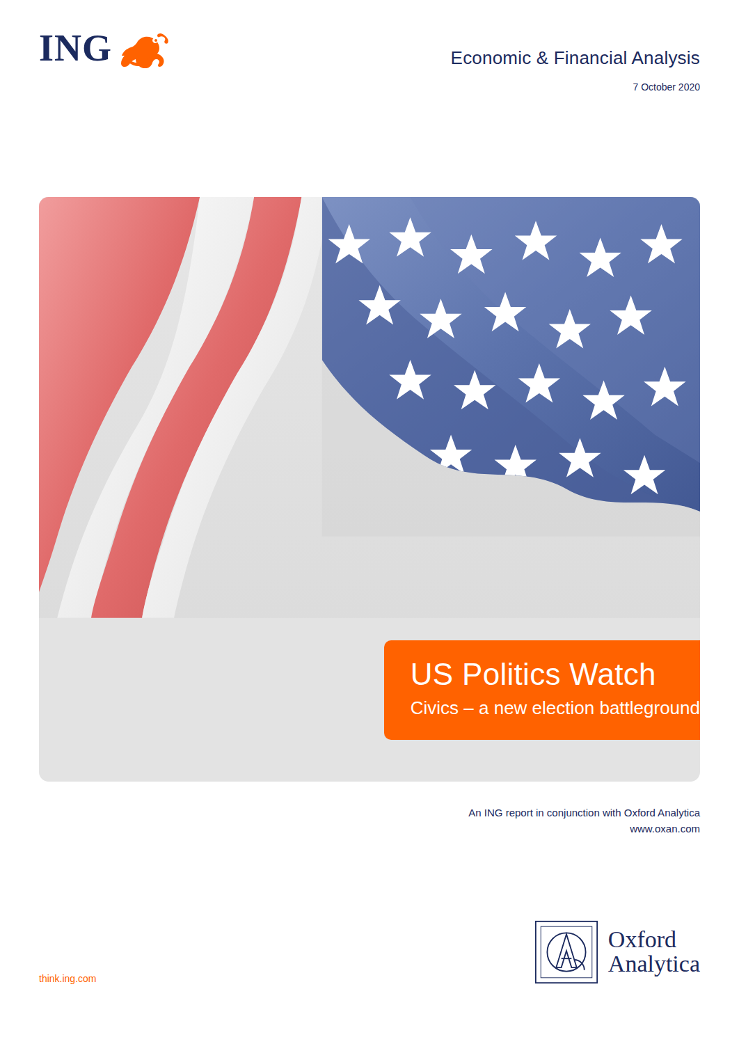ING
Economic & Financial Analysis
7 October 2020
US Politics Watch
Civics – a new election battleground
An ING report in conjunction with Oxford Analytica
www.oxan.com
think.ing.com
Oxford
Analytica